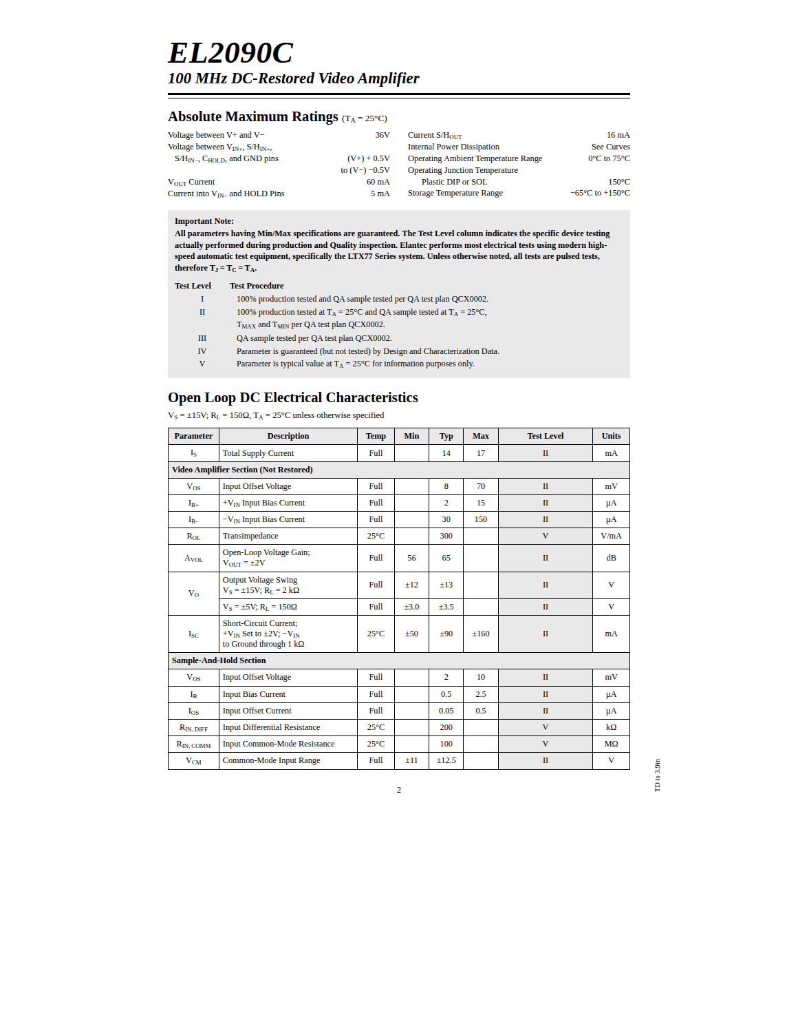EL2090C
100 MHz DC-Restored Video Amplifier
Absolute Maximum Ratings (TA = 25°C)
Voltage between V+ and V− 36V
Voltage between VIN+, S/HIN+,
S/HIN−, CHOLD, and GND pins (V+) + 0.5V
to (V−) −0.5V
VOUT Current 60 mA
Current into VIN− and HOLD Pins 5 mA
Current S/HOUT 16 mA
Internal Power Dissipation See Curves
Operating Ambient Temperature Range 0°C to 75°C
Operating Junction Temperature
Plastic DIP or SOL 150°C
Storage Temperature Range −65°C to +150°C
Important Note:
All parameters having Min/Max specifications are guaranteed. The Test Level column indicates the specific device testing actually performed during production and Quality inspection. Elantec performs most electrical tests using modern high-speed automatic test equipment, specifically the LTX77 Series system. Unless otherwise noted, all tests are pulsed tests, therefore TJ = TC = TA.
| Test Level | Test Procedure |
| --- | --- |
| I | 100% production tested and QA sample tested per QA test plan QCX0002. |
| II | 100% production tested at T A = 25°C and QA sample tested at T A = 25°C, T MAX and T MIN per QA test plan QCX0002. |
| III | QA sample tested per QA test plan QCX0002. |
| IV | Parameter is guaranteed (but not tested) by Design and Characterization Data. |
| V | Parameter is typical value at T A = 25°C for information purposes only. |
Open Loop DC Electrical Characteristics
VS = ±15V; RL = 150Ω, TA = 25°C unless otherwise specified
| Parameter | Description | Temp | Min | Typ | Max | Test Level | Units |
| --- | --- | --- | --- | --- | --- | --- | --- |
| I S | Total Supply Current | Full | | 14 | 17 | II | mA |
| Video Amplifier Section (Not Restored) |
| V OS | Input Offset Voltage | Full | | 8 | 70 | II | mV |
| I B+ | +V IN Input Bias Current | Full | | 2 | 15 | II | µA |
| I B− | −V IN Input Bias Current | Full | | 30 | 150 | II | µA |
| R OL | Transimpedance | 25°C | | 300 | | V | V/mA |
| A VOL | Open-Loop Voltage Gain; V OUT = ±2V | Full | 56 | 65 | | II | dB |
| V O | Output Voltage Swing V S = ±15V; R L = 2 kΩ | Full | ±12 | ±13 | | II | V |
| V S = ±5V; R L = 150Ω | Full | ±3.0 | ±3.5 | | II | V |
| I SC | Short-Circuit Current; +V IN Set to ±2V; −V IN to Ground through 1 kΩ | 25°C | ±50 | ±90 | ±160 | II | mA |
| Sample-And-Hold Section |
| V OS | Input Offset Voltage | Full | | 2 | 10 | II | mV |
| I B | Input Bias Current | Full | | 0.5 | 2.5 | II | µA |
| I OS | Input Offset Current | Full | | 0.05 | 0.5 | II | µA |
| R IN, DIFF | Input Differential Resistance | 25°C | | 200 | | V | kΩ |
| R IN, COMM | Input Common-Mode Resistance | 25°C | | 100 | | V | MΩ |
| V CM | Common-Mode Input Range | Full | ±11 | ±12.5 | | II | V |
2
TD is 3.9in